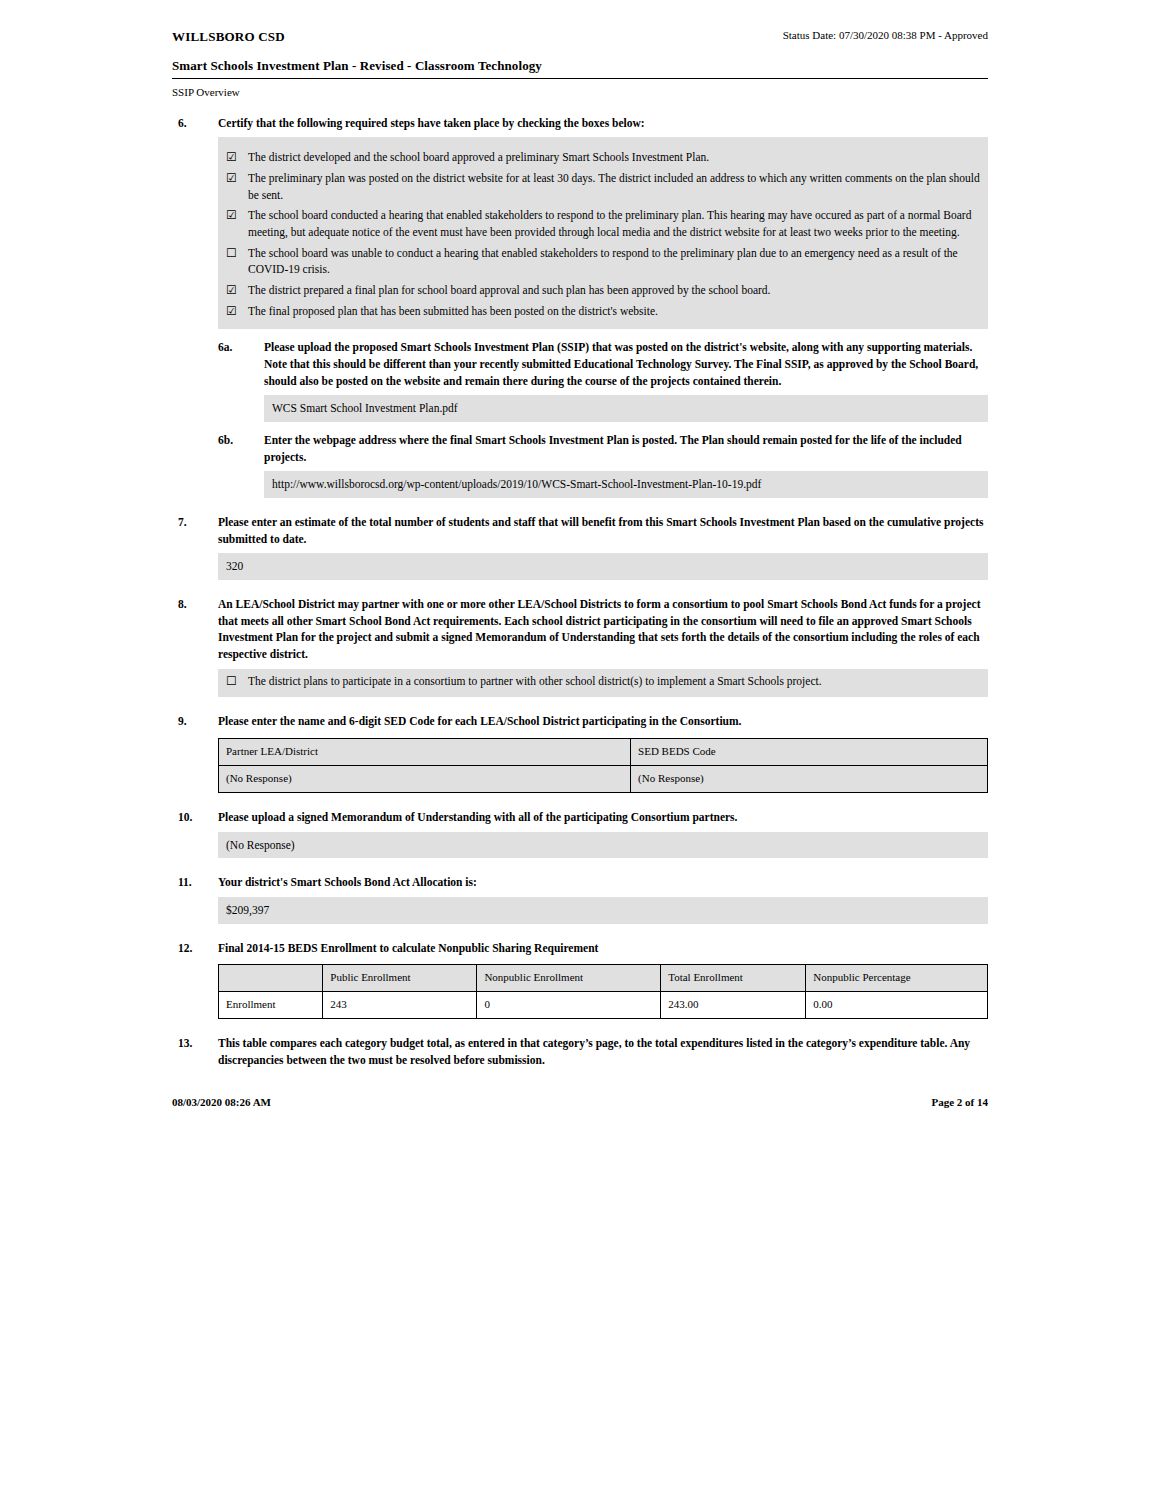WILLSBORO CSD
Status Date: 07/30/2020 08:38 PM - Approved
Smart Schools Investment Plan - Revised - Classroom Technology
SSIP Overview
6. Certify that the following required steps have taken place by checking the boxes below:
☑The district developed and the school board approved a preliminary Smart Schools Investment Plan.
☑The preliminary plan was posted on the district website for at least 30 days. The district included an address to which any written comments on the plan should be sent.
☑The school board conducted a hearing that enabled stakeholders to respond to the preliminary plan. This hearing may have occured as part of a normal Board meeting, but adequate notice of the event must have been provided through local media and the district website for at least two weeks prior to the meeting.
☐The school board was unable to conduct a hearing that enabled stakeholders to respond to the preliminary plan due to an emergency need as a result of the COVID-19 crisis.
☑The district prepared a final plan for school board approval and such plan has been approved by the school board.
☑The final proposed plan that has been submitted has been posted on the district's website.
6a. Please upload the proposed Smart Schools Investment Plan (SSIP) that was posted on the district's website, along with any supporting materials. Note that this should be different than your recently submitted Educational Technology Survey. The Final SSIP, as approved by the School Board, should also be posted on the website and remain there during the course of the projects contained therein.
WCS Smart School Investment Plan.pdf
6b. Enter the webpage address where the final Smart Schools Investment Plan is posted. The Plan should remain posted for the life of the included projects.
http://www.willsborocsd.org/wp-content/uploads/2019/10/WCS-Smart-School-Investment-Plan-10-19.pdf
7. Please enter an estimate of the total number of students and staff that will benefit from this Smart Schools Investment Plan based on the cumulative projects submitted to date.
320
8. An LEA/School District may partner with one or more other LEA/School Districts to form a consortium to pool Smart Schools Bond Act funds for a project that meets all other Smart School Bond Act requirements. Each school district participating in the consortium will need to file an approved Smart Schools Investment Plan for the project and submit a signed Memorandum of Understanding that sets forth the details of the consortium including the roles of each respective district.
☐The district plans to participate in a consortium to partner with other school district(s) to implement a Smart Schools project.
9. Please enter the name and 6-digit SED Code for each LEA/School District participating in the Consortium.
| Partner LEA/District | SED BEDS Code |
| --- | --- |
| (No Response) | (No Response) |
10. Please upload a signed Memorandum of Understanding with all of the participating Consortium partners.
(No Response)
11. Your district's Smart Schools Bond Act Allocation is:
$209,397
12. Final 2014-15 BEDS Enrollment to calculate Nonpublic Sharing Requirement
| | Public Enrollment | Nonpublic Enrollment | Total Enrollment | Nonpublic Percentage |
| --- | --- | --- | --- | --- |
| Enrollment | 243 | 0 | 243.00 | 0.00 |
13. This table compares each category budget total, as entered in that category’s page, to the total expenditures listed in the category’s expenditure table. Any discrepancies between the two must be resolved before submission.
08/03/2020 08:26 AM Page 2 of 14